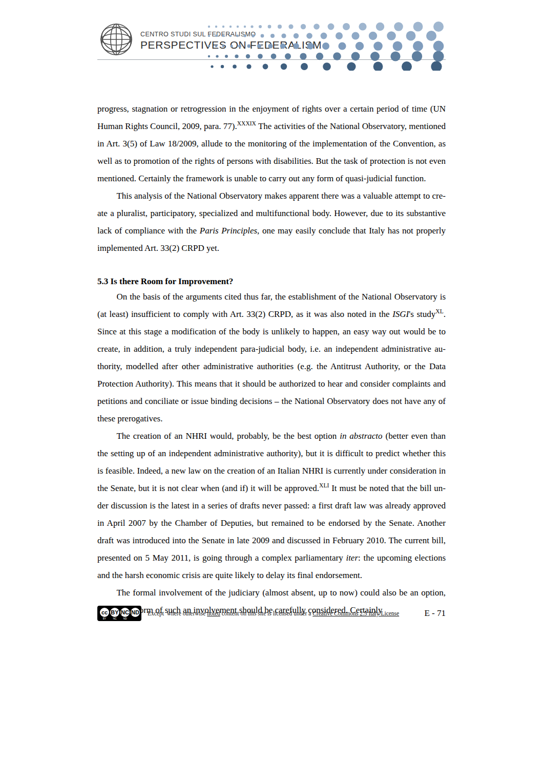Centro Studi sul Federalismo
Perspectives on Federalism
progress, stagnation or retrogression in the enjoyment of rights over a certain period of time (UN Human Rights Council, 2009, para. 77).XXXIX The activities of the National Observatory, mentioned in Art. 3(5) of Law 18/2009, allude to the monitoring of the implementation of the Convention, as well as to promotion of the rights of persons with disabilities. But the task of protection is not even mentioned. Certainly the framework is unable to carry out any form of quasi-judicial function.
This analysis of the National Observatory makes apparent there was a valuable attempt to create a pluralist, participatory, specialized and multifunctional body. However, due to its substantive lack of compliance with the Paris Principles, one may easily conclude that Italy has not properly implemented Art. 33(2) CRPD yet.
5.3 Is there Room for Improvement?
On the basis of the arguments cited thus far, the establishment of the National Observatory is (at least) insufficient to comply with Art. 33(2) CRPD, as it was also noted in the ISGI's studyXL. Since at this stage a modification of the body is unlikely to happen, an easy way out would be to create, in addition, a truly independent para-judicial body, i.e. an independent administrative authority, modelled after other administrative authorities (e.g. the Antitrust Authority, or the Data Protection Authority). This means that it should be authorized to hear and consider complaints and petitions and conciliate or issue binding decisions – the National Observatory does not have any of these prerogatives.
The creation of an NHRI would, probably, be the best option in abstracto (better even than the setting up of an independent administrative authority), but it is difficult to predict whether this is feasible. Indeed, a new law on the creation of an Italian NHRI is currently under consideration in the Senate, but it is not clear when (and if) it will be approved.XLI It must be noted that the bill under discussion is the latest in a series of drafts never passed: a first draft law was already approved in April 2007 by the Chamber of Deputies, but remained to be endorsed by the Senate. Another draft was introduced into the Senate in late 2009 and discussed in February 2010. The current bill, presented on 5 May 2011, is going through a complex parliamentary iter: the upcoming elections and the harsh economic crisis are quite likely to delay its final endorsement.
The formal involvement of the judiciary (almost absent, up to now) could also be an option, even if the form of such an involvement should be carefully considered. Certainly
cc BY NC ND BY NC ND
Except where otherwise noted content on this site is licensed under a Creative Commons 2.5 Italy License
E - 71